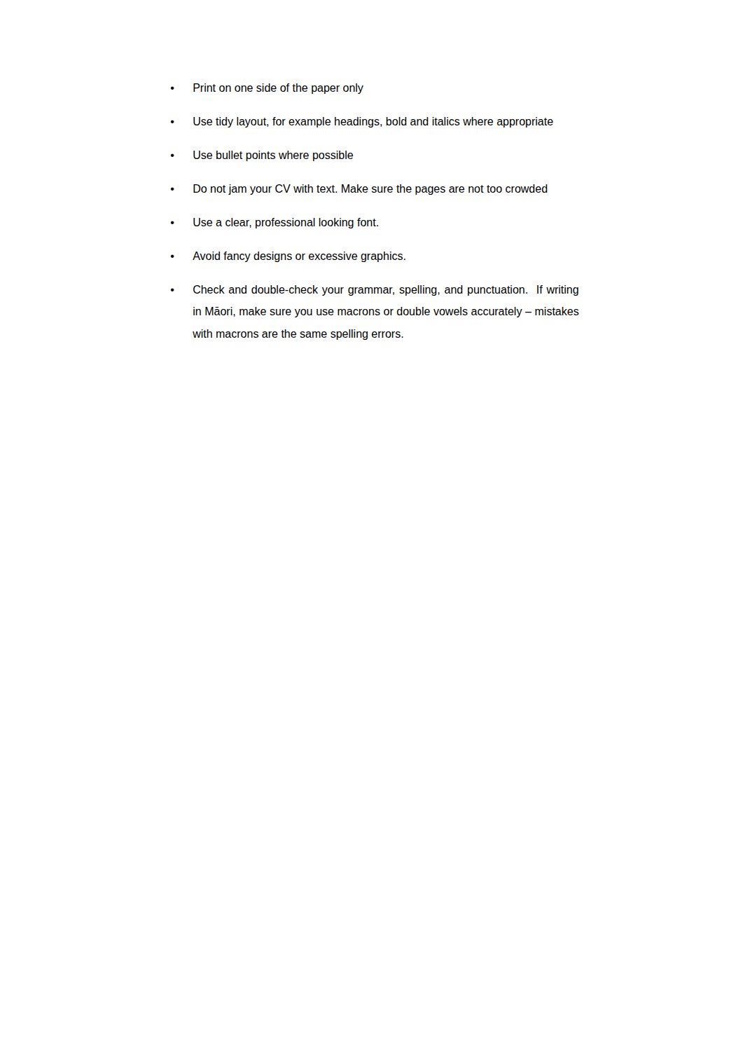Print on one side of the paper only
Use tidy layout, for example headings, bold and italics where appropriate
Use bullet points where possible
Do not jam your CV with text. Make sure the pages are not too crowded
Use a clear, professional looking font.
Avoid fancy designs or excessive graphics.
Check and double-check your grammar, spelling, and punctuation. If writing in Māori, make sure you use macrons or double vowels accurately – mistakes with macrons are the same spelling errors.